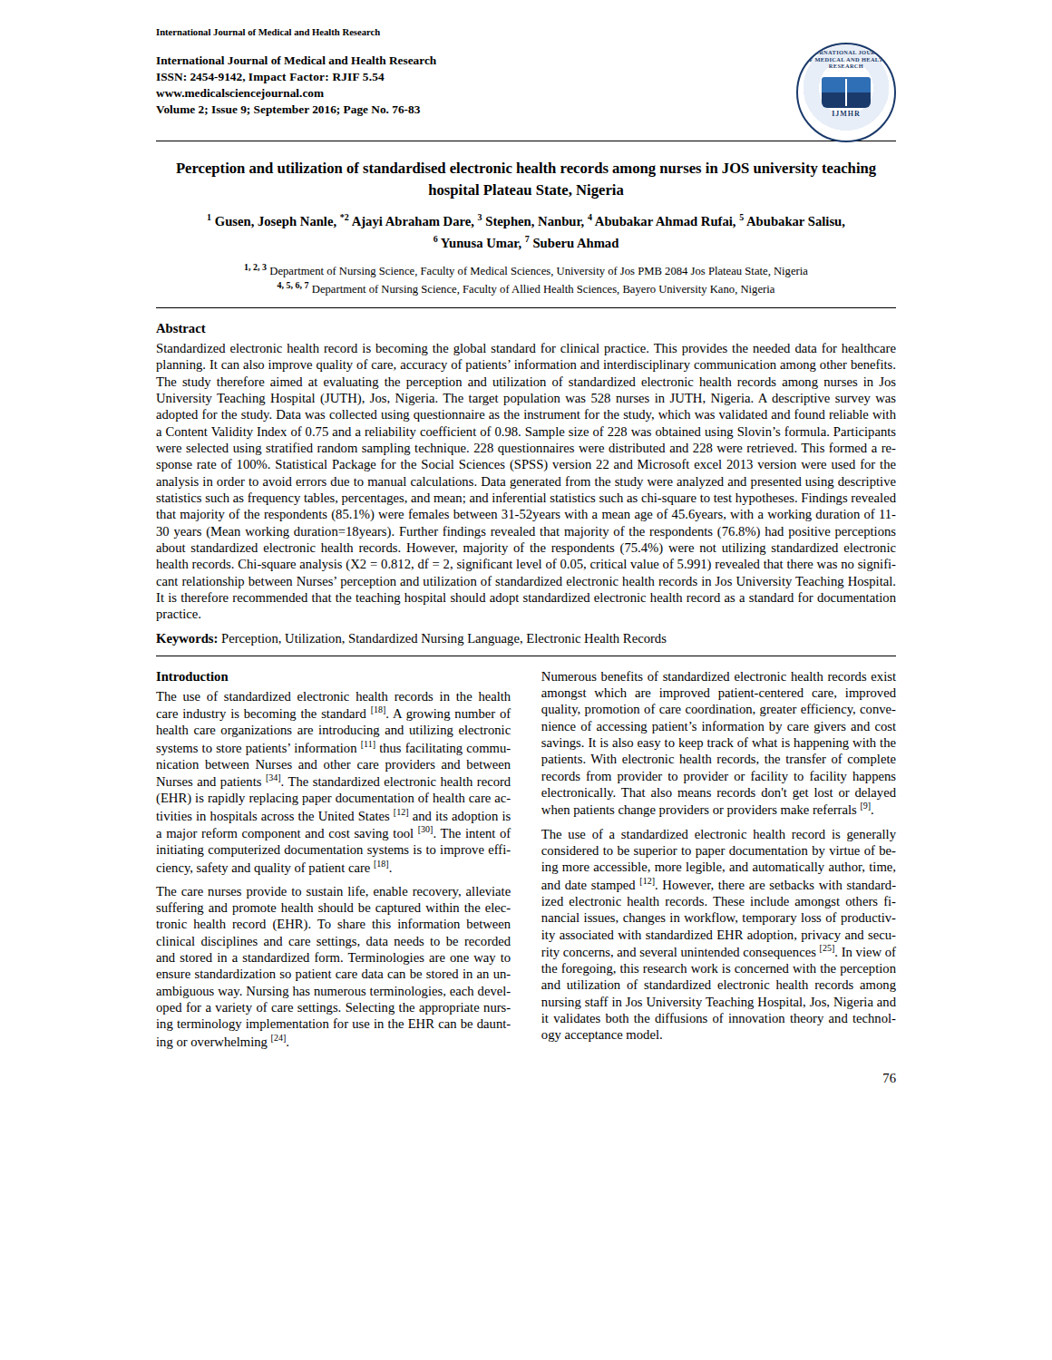International Journal of Medical and Health Research
INTERNATIONAL JOURNAL OF MEDICAL AND HEALTH RESEARCH
IJMHR
International Journal of Medical and Health Research
ISSN: 2454-9142, Impact Factor: RJIF 5.54
www.medicalsciencejournal.com
Volume 2; Issue 9; September 2016; Page No. 76-83
Perception and utilization of standardised electronic health records among nurses in JOS university teaching hospital Plateau State, Nigeria
1 Gusen, Joseph Nanle, *2 Ajayi Abraham Dare, 3 Stephen, Nanbur, 4 Abubakar Ahmad Rufai, 5 Abubakar Salisu,
6 Yunusa Umar, 7 Suberu Ahmad
1, 2, 3 Department of Nursing Science, Faculty of Medical Sciences, University of Jos PMB 2084 Jos Plateau State, Nigeria
4, 5, 6, 7 Department of Nursing Science, Faculty of Allied Health Sciences, Bayero University Kano, Nigeria
Abstract
Standardized electronic health record is becoming the global standard for clinical practice. This provides the needed data for healthcare planning. It can also improve quality of care, accuracy of patients’ information and interdisciplinary communication among other benefits. The study therefore aimed at evaluating the perception and utilization of standardized electronic health records among nurses in Jos University Teaching Hospital (JUTH), Jos, Nigeria. The target population was 528 nurses in JUTH, Nigeria. A descriptive survey was adopted for the study. Data was collected using questionnaire as the instrument for the study, which was validated and found reliable with a Content Validity Index of 0.75 and a reliability coefficient of 0.98. Sample size of 228 was obtained using Slovin’s formula. Participants were selected using stratified random sampling technique. 228 questionnaires were distributed and 228 were retrieved. This formed a response rate of 100%. Statistical Package for the Social Sciences (SPSS) version 22 and Microsoft excel 2013 version were used for the analysis in order to avoid errors due to manual calculations. Data generated from the study were analyzed and presented using descriptive statistics such as frequency tables, percentages, and mean; and inferential statistics such as chi-square to test hypotheses. Findings revealed that majority of the respondents (85.1%) were females between 31-52years with a mean age of 45.6years, with a working duration of 11-30 years (Mean working duration=18years). Further findings revealed that majority of the respondents (76.8%) had positive perceptions about standardized electronic health records. However, majority of the respondents (75.4%) were not utilizing standardized electronic health records. Chi-square analysis (X2 = 0.812, df = 2, significant level of 0.05, critical value of 5.991) revealed that there was no significant relationship between Nurses’ perception and utilization of standardized electronic health records in Jos University Teaching Hospital. It is therefore recommended that the teaching hospital should adopt standardized electronic health record as a standard for documentation practice.
Keywords: Perception, Utilization, Standardized Nursing Language, Electronic Health Records
Introduction
The use of standardized electronic health records in the health care industry is becoming the standard [18]. A growing number of health care organizations are introducing and utilizing electronic systems to store patients’ information [11] thus facilitating communication between Nurses and other care providers and between Nurses and patients [34]. The standardized electronic health record (EHR) is rapidly replacing paper documentation of health care activities in hospitals across the United States [12] and its adoption is a major reform component and cost saving tool [30]. The intent of initiating computerized documentation systems is to improve efficiency, safety and quality of patient care [18].
The care nurses provide to sustain life, enable recovery, alleviate suffering and promote health should be captured within the electronic health record (EHR). To share this information between clinical disciplines and care settings, data needs to be recorded and stored in a standardized form. Terminologies are one way to ensure standardization so patient care data can be stored in an unambiguous way. Nursing has numerous terminologies, each developed for a variety of care settings. Selecting the appropriate nursing terminology implementation for use in the EHR can be daunting or overwhelming [24].
Numerous benefits of standardized electronic health records exist amongst which are improved patient-centered care, improved quality, promotion of care coordination, greater efficiency, convenience of accessing patient’s information by care givers and cost savings. It is also easy to keep track of what is happening with the patients. With electronic health records, the transfer of complete records from provider to provider or facility to facility happens electronically. That also means records don't get lost or delayed when patients change providers or providers make referrals [9].
The use of a standardized electronic health record is generally considered to be superior to paper documentation by virtue of being more accessible, more legible, and automatically author, time, and date stamped [12]. However, there are setbacks with standardized electronic health records. These include amongst others financial issues, changes in workflow, temporary loss of productivity associated with standardized EHR adoption, privacy and security concerns, and several unintended consequences [25]. In view of the foregoing, this research work is concerned with the perception and utilization of standardized electronic health records among nursing staff in Jos University Teaching Hospital, Jos, Nigeria and it validates both the diffusions of innovation theory and technology acceptance model.
76